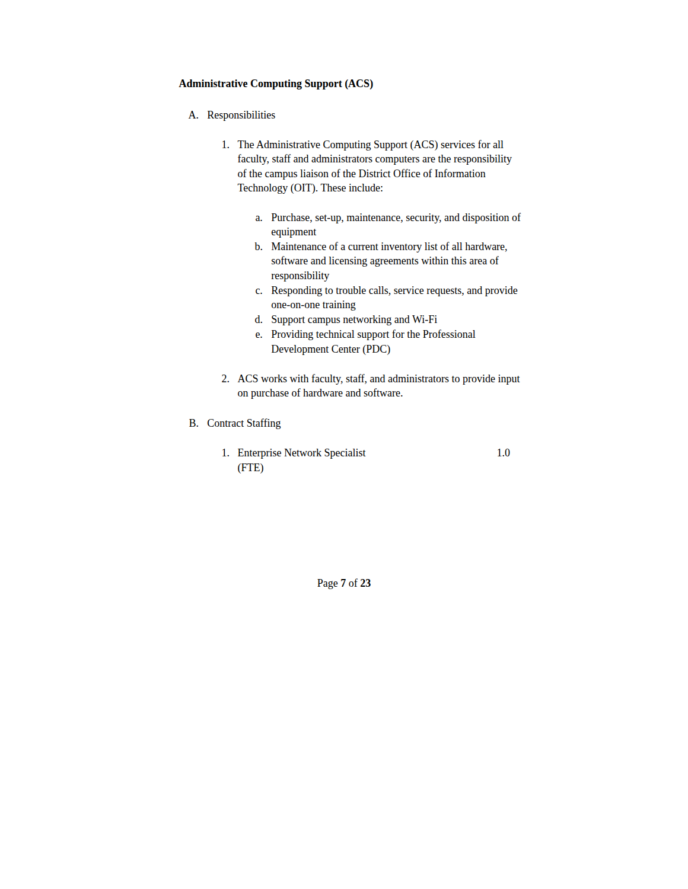Administrative Computing Support (ACS)
Responsibilities
The Administrative Computing Support (ACS) services for all faculty, staff and administrators computers are the responsibility of the campus liaison of the District Office of Information Technology (OIT). These include:
Purchase, set-up, maintenance, security, and disposition of equipment
Maintenance of a current inventory list of all hardware, software and licensing agreements within this area of responsibility
Responding to trouble calls, service requests, and provide one-on-one training
Support campus networking and Wi-Fi
Providing technical support for the Professional Development Center (PDC)
ACS works with faculty, staff, and administrators to provide input on purchase of hardware and software.
Contract Staffing
Enterprise Network Specialist1.0 (FTE)
Page 7 of 23